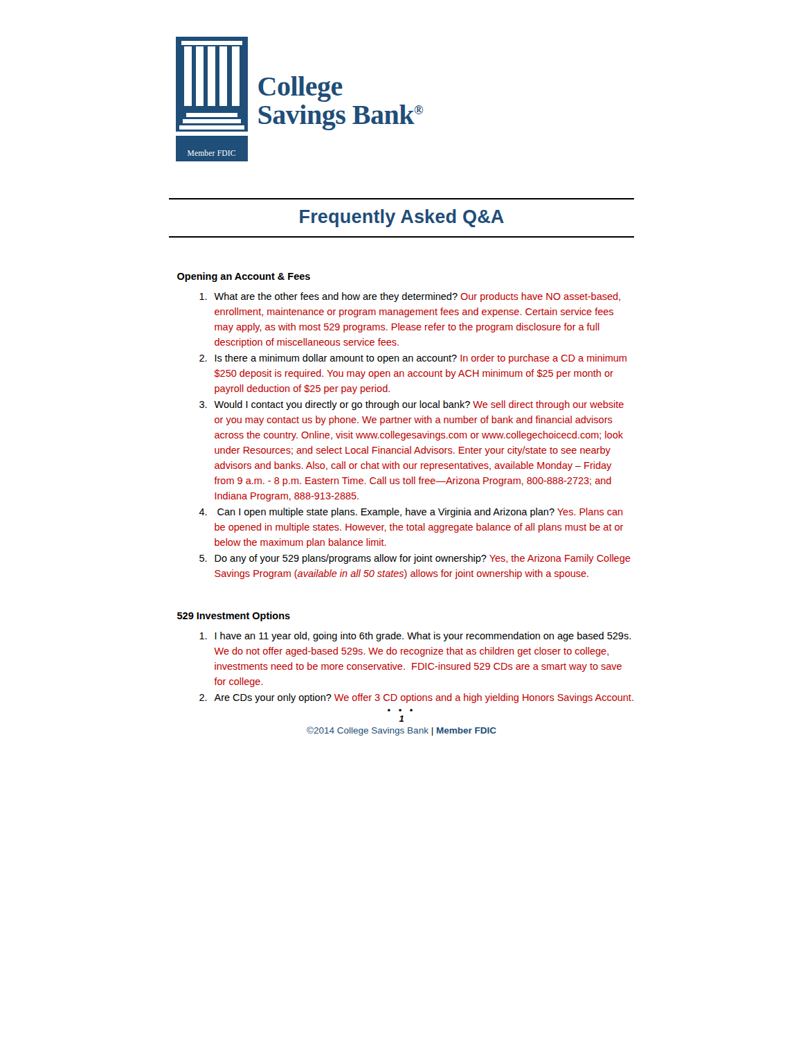Member FDIC
College
Savings Bank®
Frequently Asked Q&A
Opening an Account & Fees
What are the other fees and how are they determined? Our products have NO asset-based, enrollment, maintenance or program management fees and expense. Certain service fees may apply, as with most 529 programs. Please refer to the program disclosure for a full description of miscellaneous service fees.
Is there a minimum dollar amount to open an account? In order to purchase a CD a minimum $250 deposit is required. You may open an account by ACH minimum of $25 per month or payroll deduction of $25 per pay period.
Would I contact you directly or go through our local bank? We sell direct through our website or you may contact us by phone. We partner with a number of bank and financial advisors across the country. Online, visit www.collegesavings.com or www.collegechoicecd.com; look under Resources; and select Local Financial Advisors. Enter your city/state to see nearby advisors and banks. Also, call or chat with our representatives, available Monday – Friday from 9 a.m. - 8 p.m. Eastern Time. Call us toll free—Arizona Program, 800-888-2723; and Indiana Program, 888-913-2885.
Can I open multiple state plans. Example, have a Virginia and Arizona plan? Yes. Plans can be opened in multiple states. However, the total aggregate balance of all plans must be at or below the maximum plan balance limit.
Do any of your 529 plans/programs allow for joint ownership? Yes, the Arizona Family College Savings Program (available in all 50 states) allows for joint ownership with a spouse.
529 Investment Options
I have an 11 year old, going into 6th grade. What is your recommendation on age based 529s. We do not offer aged-based 529s. We do recognize that as children get closer to college, investments need to be more conservative. FDIC-insured 529 CDs are a smart way to save for college.
Are CDs your only option? We offer 3 CD options and a high yielding Honors Savings Account.
• • •
1
©2014 College Savings Bank | Member FDIC